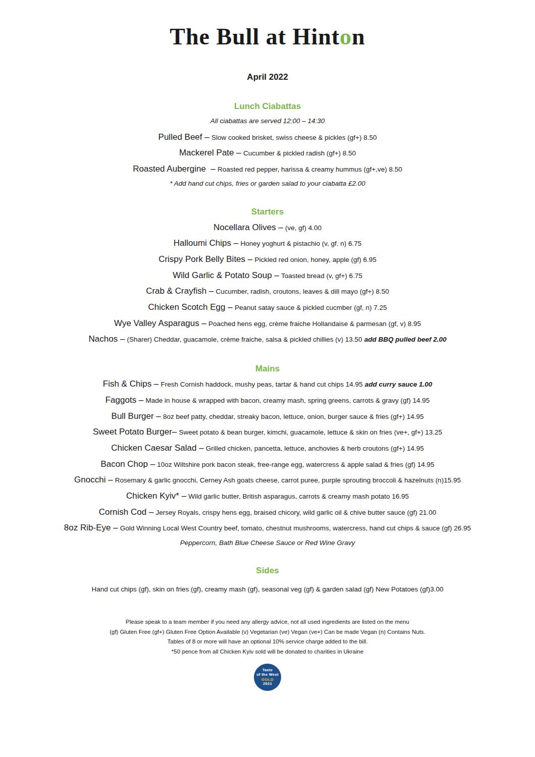The Bull at Hinton
April 2022
Lunch Ciabattas
All ciabattas are served 12:00 – 14:30
Pulled Beef – Slow cooked brisket, swiss cheese & pickles (gf+) 8.50
Mackerel Pate – Cucumber & pickled radish (gf+) 8.50
Roasted Aubergine – Roasted red pepper, harissa & creamy hummus (gf+,ve) 8.50
* Add hand cut chips, fries or garden salad to your ciabatta £2.00
Starters
Nocellara Olives – (ve, gf) 4.00
Halloumi Chips – Honey yoghurt & pistachio (v, gf. n) 6.75
Crispy Pork Belly Bites – Pickled red onion, honey, apple (gf) 6.95
Wild Garlic & Potato Soup – Toasted bread (v, gf+) 6.75
Crab & Crayfish – Cucumber, radish, croutons, leaves & dill mayo (gf+) 8.50
Chicken Scotch Egg – Peanut satay sauce & pickled cucmber (gf, n) 7.25
Wye Valley Asparagus – Poached hens egg, crème fraiche Hollandaise & parmesan (gf, v) 8.95
Nachos – (Sharer) Cheddar, guacamole, crème fraiche, salsa & pickled chillies (v) 13.50 add BBQ pulled beef 2.00
Mains
Fish & Chips – Fresh Cornish haddock, mushy peas, tartar & hand cut chips 14.95 add curry sauce 1.00
Faggots – Made in house & wrapped with bacon, creamy mash, spring greens, carrots & gravy (gf) 14.95
Bull Burger – 8oz beef patty, cheddar, streaky bacon, lettuce, onion, burger sauce & fries (gf+) 14.95
Sweet Potato Burger– Sweet potato & bean burger, kimchi, guacamole, lettuce & skin on fries (ve+, gf+) 13.25
Chicken Caesar Salad – Grilled chicken, pancetta, lettuce, anchovies & herb croutons (gf+) 14.95
Bacon Chop – 10oz Wiltshire pork bacon steak, free-range egg, watercress & apple salad & fries (gf) 14.95
Gnocchi – Rosemary & garlic gnocchi, Cerney Ash goats cheese, carrot puree, purple sprouting broccoli & hazelnuts (n)15.95
Chicken Kyiv* – Wild garlic butter, British asparagus, carrots & creamy mash potato 16.95
Cornish Cod – Jersey Royals, crispy hens egg, braised chicory, wild garlic oil & chive butter sauce (gf) 21.00
8oz Rib-Eye – Gold Winning Local West Country beef, tomato, chestnut mushrooms, watercress, hand cut chips & sauce (gf) 26.95
Peppercorn, Bath Blue Cheese Sauce or Red Wine Gravy
Sides
Hand cut chips (gf), skin on fries (gf), creamy mash (gf), seasonal veg (gf) & garden salad (gf) New Potatoes (gf)3.00
Please speak to a team member if you need any allergy advice, not all used ingredients are listed on the menu
(gf) Gluten Free (gf+) Gluten Free Option Available (v) Vegetarian (ve) Vegan (ve+) Can be made Vegan (n) Contains Nuts.
Tables of 8 or more will have an optional 10% service charge added to the bill.
*50 pence from all Chicken Kyiv sold will be donated to charities in Ukraine
Taste of the West GOLD 2021